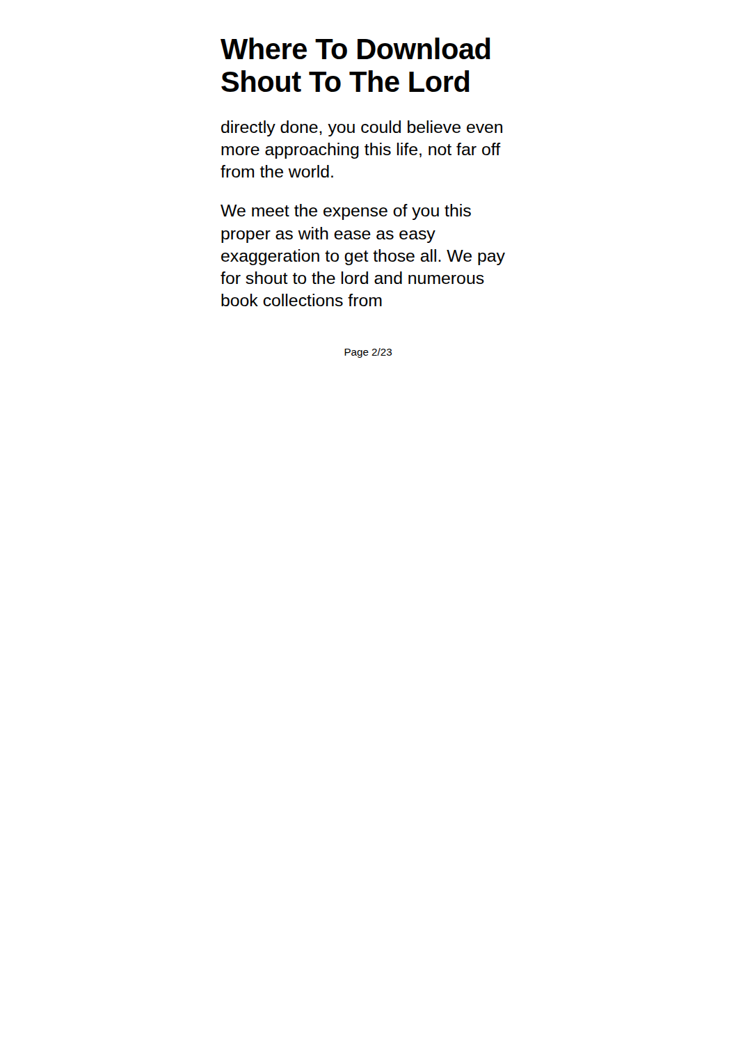Where To Download Shout To The Lord
directly done, you could believe even more approaching this life, not far off from the world.
We meet the expense of you this proper as with ease as easy exaggeration to get those all. We pay for shout to the lord and numerous book collections from
Page 2/23